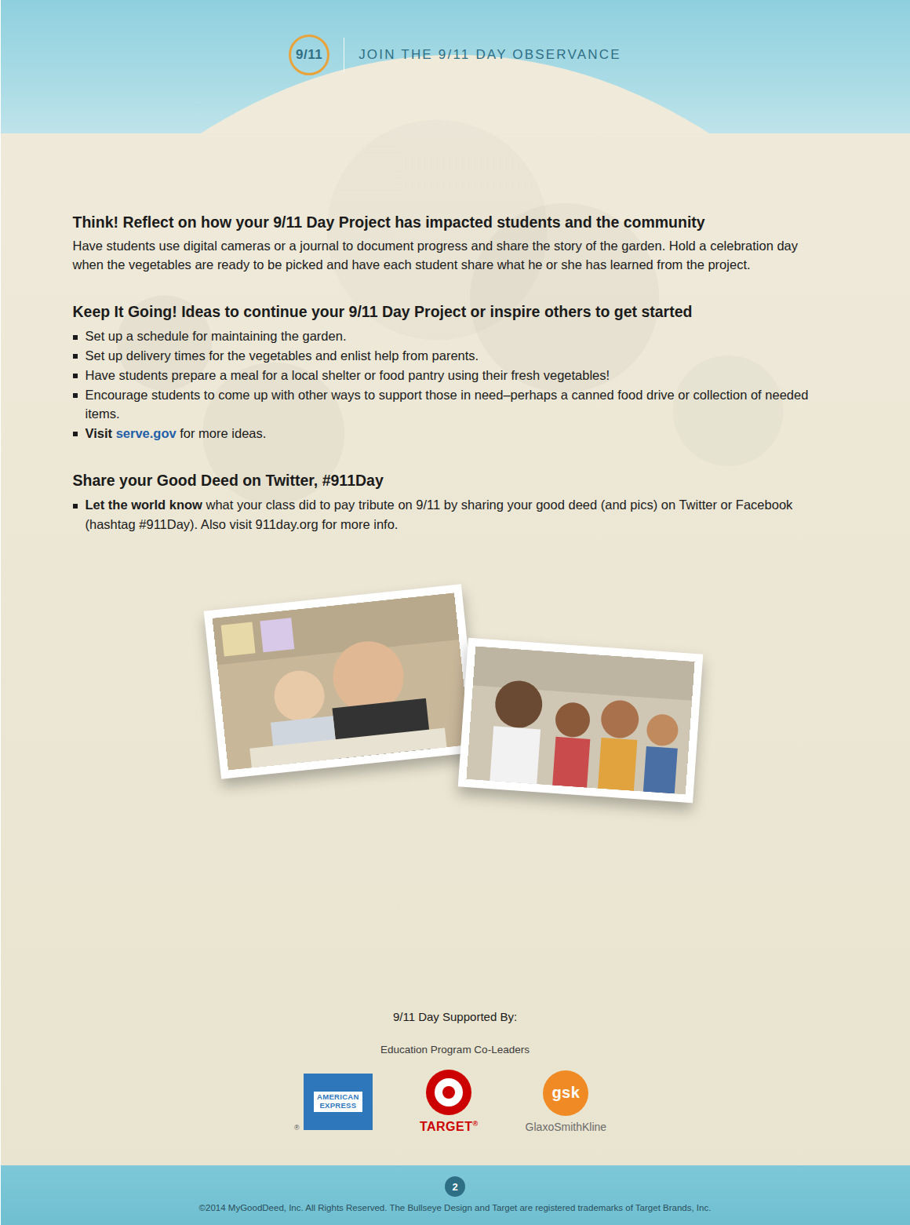9/11
Join the 9/11 Day Observance
Think! Reflect on how your 9/11 Day Project has impacted students and the community
Have students use digital cameras or a journal to document progress and share the story of the garden. Hold a celebration day when the vegetables are ready to be picked and have each student share what he or she has learned from the project.
Keep It Going! Ideas to continue your 9/11 Day Project or inspire others to get started
Set up a schedule for maintaining the garden.
Set up delivery times for the vegetables and enlist help from parents.
Have students prepare a meal for a local shelter or food pantry using their fresh vegetables!
Encourage students to come up with other ways to support those in need–perhaps a canned food drive or collection of needed items.
Visit serve.gov for more ideas.
Share your Good Deed on Twitter, #911Day
Let the world know what your class did to pay tribute on 9/11 by sharing your good deed (and pics) on Twitter or Facebook (hashtag #911Day). Also visit 911day.org for more info.
9/11 Day Supported By:
Education Program Co-Leaders
American
Express
TARGET®
gsk
GlaxoSmithKline
2
©2014 MyGoodDeed, Inc. All Rights Reserved. The Bullseye Design and Target are registered trademarks of Target Brands, Inc.